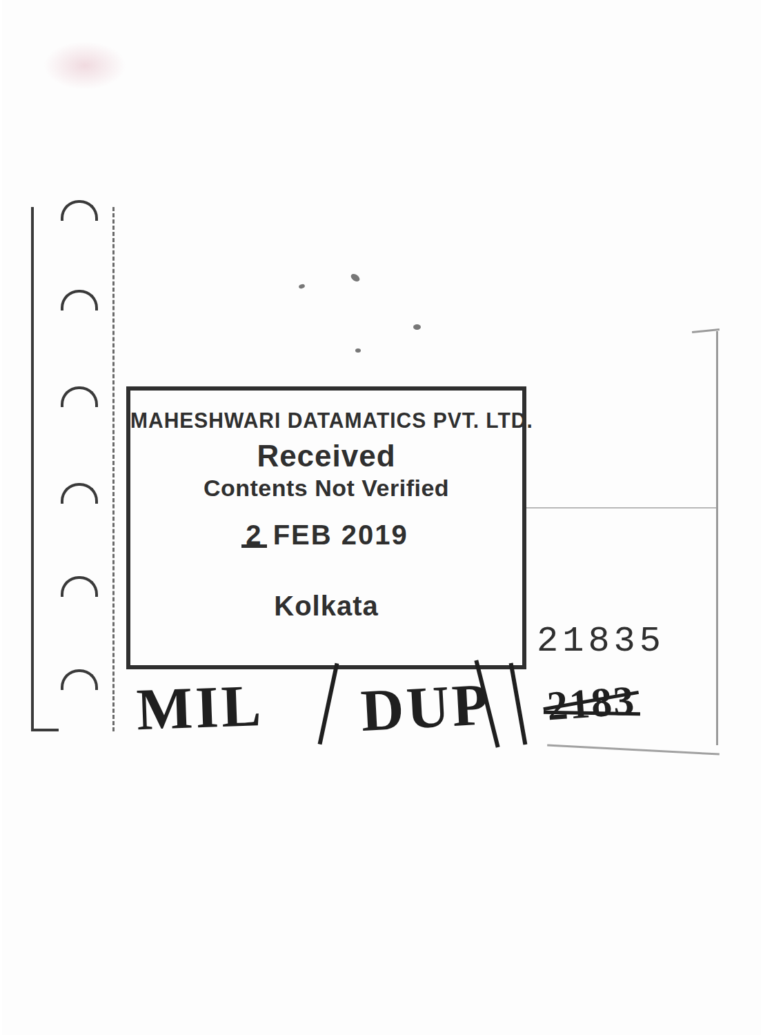MAHESHWARI DATAMATICS PVT. LTD.
Received
Contents Not Verified
2 FEB 2019
Kolkata
21835
MIL
DUP
2183